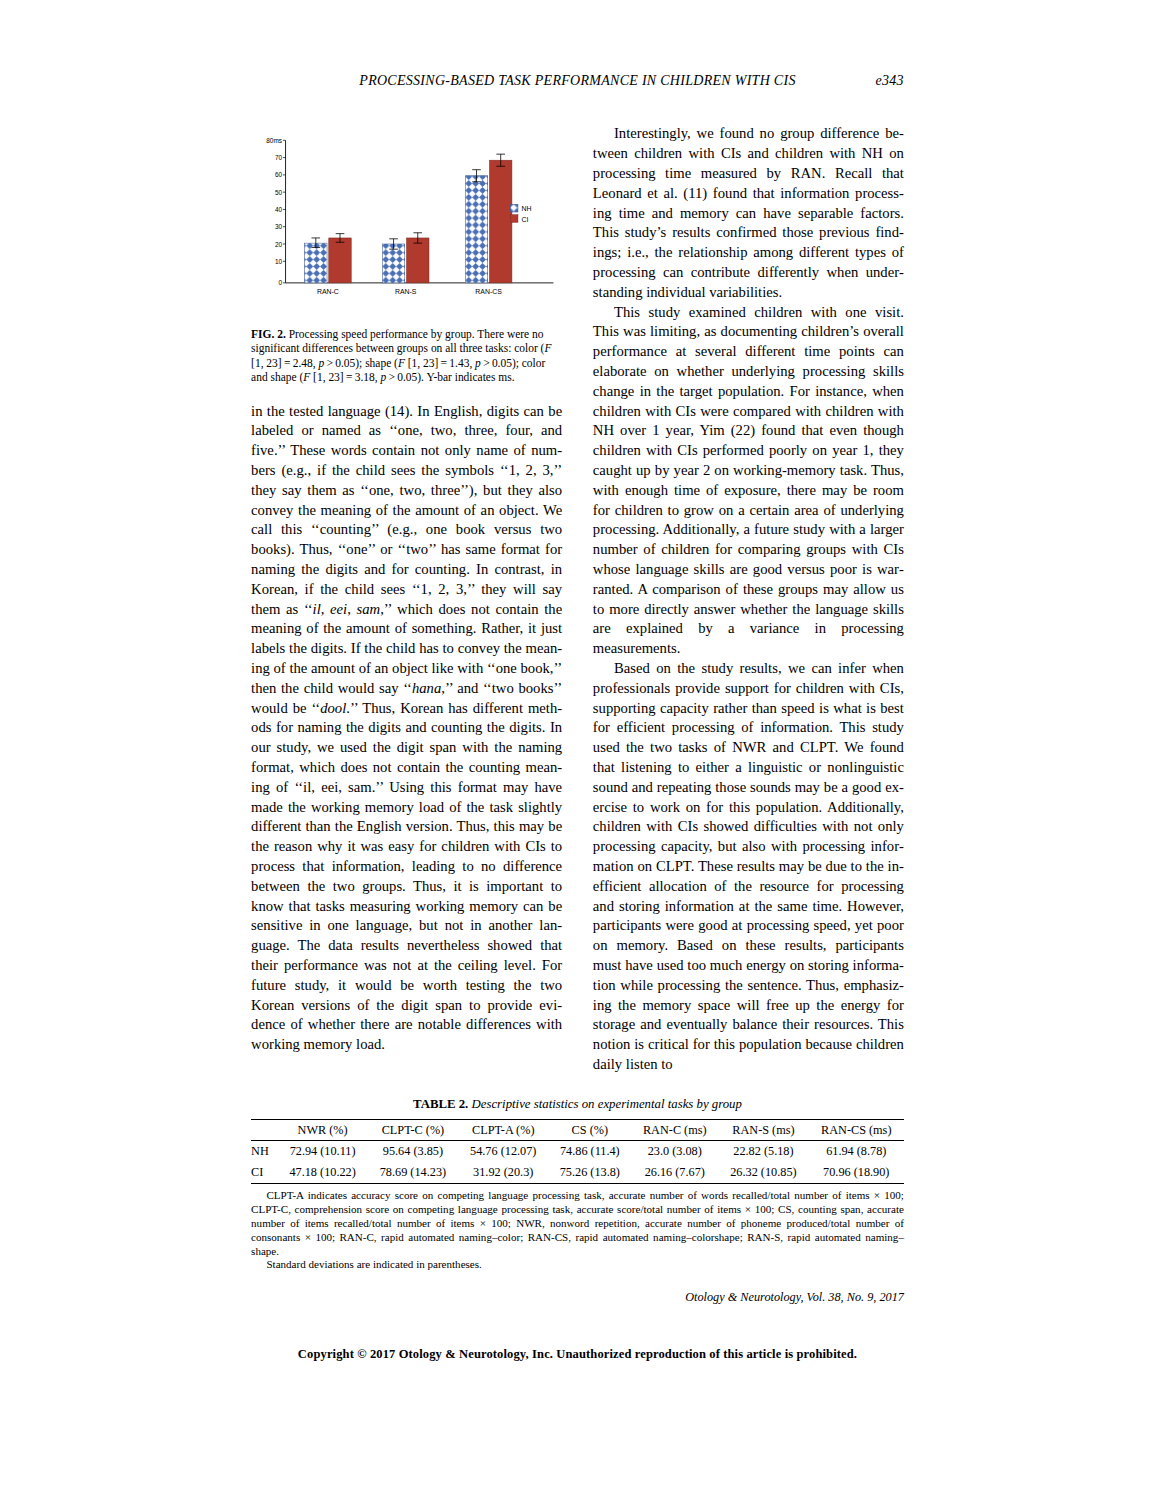PROCESSING-BASED TASK PERFORMANCE IN CHILDREN WITH CIS e343
80ms 70 60 50 40 30 20 10 0 Group 1: RAN-C NH=23.0 CI=26.16 Group 2: RAN-S NH=22.82 CI=26.32 Group 3: RAN-CS NH=61.94 CI=70.96 RAN-C RAN-S RAN-CS NH CI
FIG. 2. Processing speed performance by group. There were no significant differences between groups on all three tasks: color (F [1, 23] = 2.48, p > 0.05); shape (F [1, 23] = 1.43, p > 0.05); color and shape (F [1, 23] = 3.18, p > 0.05). Y-bar indicates ms.
in the tested language (14). In English, digits can be labeled or named as ‘‘one, two, three, four, and five.’’ These words contain not only name of numbers (e.g., if the child sees the symbols ‘‘1, 2, 3,’’ they say them as ‘‘one, two, three’’), but they also convey the meaning of the amount of an object. We call this ‘‘counting’’ (e.g., one book versus two books). Thus, ‘‘one’’ or ‘‘two’’ has same format for naming the digits and for counting. In contrast, in Korean, if the child sees ‘‘1, 2, 3,’’ they will say them as ‘‘il, eei, sam,’’ which does not contain the meaning of the amount of something. Rather, it just labels the digits. If the child has to convey the meaning of the amount of an object like with ‘‘one book,’’ then the child would say ‘‘hana,’’ and ‘‘two books’’ would be ‘‘dool.’’ Thus, Korean has different methods for naming the digits and counting the digits. In our study, we used the digit span with the naming format, which does not contain the counting meaning of ‘‘il, eei, sam.’’ Using this format may have made the working memory load of the task slightly different than the English version. Thus, this may be the reason why it was easy for children with CIs to process that information, leading to no difference between the two groups. Thus, it is important to know that tasks measuring working memory can be sensitive in one language, but not in another language. The data results nevertheless showed that their performance was not at the ceiling level. For future study, it would be worth testing the two Korean versions of the digit span to provide evidence of whether there are notable differences with working memory load.
Interestingly, we found no group difference between children with CIs and children with NH on processing time measured by RAN. Recall that Leonard et al. (11) found that information processing time and memory can have separable factors. This study’s results confirmed those previous findings; i.e., the relationship among different types of processing can contribute differently when understanding individual variabilities.
This study examined children with one visit. This was limiting, as documenting children’s overall performance at several different time points can elaborate on whether underlying processing skills change in the target population. For instance, when children with CIs were compared with children with NH over 1 year, Yim (22) found that even though children with CIs performed poorly on year 1, they caught up by year 2 on working-memory task. Thus, with enough time of exposure, there may be room for children to grow on a certain area of underlying processing. Additionally, a future study with a larger number of children for comparing groups with CIs whose language skills are good versus poor is warranted. A comparison of these groups may allow us to more directly answer whether the language skills are explained by a variance in processing measurements.
Based on the study results, we can infer when professionals provide support for children with CIs, supporting capacity rather than speed is what is best for efficient processing of information. This study used the two tasks of NWR and CLPT. We found that listening to either a linguistic or nonlinguistic sound and repeating those sounds may be a good exercise to work on for this population. Additionally, children with CIs showed difficulties with not only processing capacity, but also with processing information on CLPT. These results may be due to the inefficient allocation of the resource for processing and storing information at the same time. However, participants were good at processing speed, yet poor on memory. Based on these results, participants must have used too much energy on storing information while processing the sentence. Thus, emphasizing the memory space will free up the energy for storage and eventually balance their resources. This notion is critical for this population because children daily listen to
TABLE 2. Descriptive statistics on experimental tasks by group
| | NWR (%) | CLPT-C (%) | CLPT-A (%) | CS (%) | RAN-C (ms) | RAN-S (ms) | RAN-CS (ms) |
| --- | --- | --- | --- | --- | --- | --- | --- |
| NH | 72.94 (10.11) | 95.64 (3.85) | 54.76 (12.07) | 74.86 (11.4) | 23.0 (3.08) | 22.82 (5.18) | 61.94 (8.78) |
| CI | 47.18 (10.22) | 78.69 (14.23) | 31.92 (20.3) | 75.26 (13.8) | 26.16 (7.67) | 26.32 (10.85) | 70.96 (18.90) |
CLPT-A indicates accuracy score on competing language processing task, accurate number of words recalled/total number of items × 100; CLPT-C, comprehension score on competing language processing task, accurate score/total number of items × 100; CS, counting span, accurate number of items recalled/total number of items × 100; NWR, nonword repetition, accurate number of phoneme produced/total number of consonants × 100; RAN-C, rapid automated naming–color; RAN-CS, rapid automated naming–colorshape; RAN-S, rapid automated naming–shape.
Standard deviations are indicated in parentheses.
Otology & Neurotology, Vol. 38, No. 9, 2017
Copyright © 2017 Otology & Neurotology, Inc. Unauthorized reproduction of this article is prohibited.